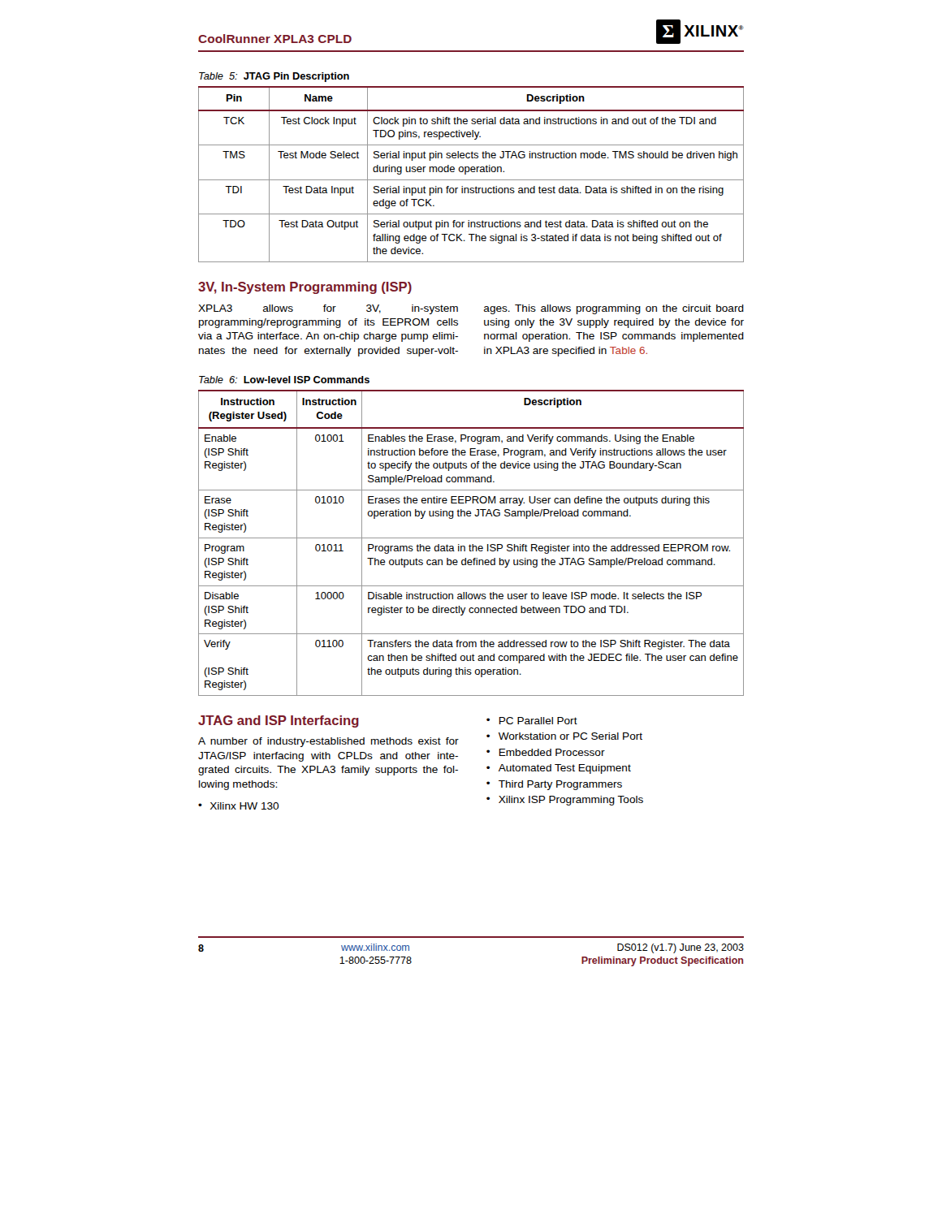CoolRunner XPLA3 CPLD
Σ XILINX®
Table 5: JTAG Pin Description
| Pin | Name | Description |
| --- | --- | --- |
| TCK | Test Clock Input | Clock pin to shift the serial data and instructions in and out of the TDI and TDO pins, respectively. |
| TMS | Test Mode Select | Serial input pin selects the JTAG instruction mode. TMS should be driven high during user mode operation. |
| TDI | Test Data Input | Serial input pin for instructions and test data. Data is shifted in on the rising edge of TCK. |
| TDO | Test Data Output | Serial output pin for instructions and test data. Data is shifted out on the falling edge of TCK. The signal is 3-stated if data is not being shifted out of the device. |
3V, In-System Programming (ISP)
XPLA3 allows for 3V, in-system programming/reprogramming of its EEPROM cells via a JTAG interface. An on-chip charge pump eliminates the need for externally provided super-voltages. This allows programming on the circuit board using only the 3V supply required by the device for normal operation. The ISP commands implemented in XPLA3 are specified in Table 6.
Table 6: Low-level ISP Commands
| Instruction (Register Used) | Instruction Code | Description |
| --- | --- | --- |
| Enable (ISP Shift Register) | 01001 | Enables the Erase, Program, and Verify commands. Using the Enable instruction before the Erase, Program, and Verify instructions allows the user to specify the outputs of the device using the JTAG Boundary-Scan Sample/Preload command. |
| Erase (ISP Shift Register) | 01010 | Erases the entire EEPROM array. User can define the outputs during this operation by using the JTAG Sample/Preload command. |
| Program (ISP Shift Register) | 01011 | Programs the data in the ISP Shift Register into the addressed EEPROM row. The outputs can be defined by using the JTAG Sample/Preload command. |
| Disable (ISP Shift Register) | 10000 | Disable instruction allows the user to leave ISP mode. It selects the ISP register to be directly connected between TDO and TDI. |
| Verify (ISP Shift Register) | 01100 | Transfers the data from the addressed row to the ISP Shift Register. The data can then be shifted out and compared with the JEDEC file. The user can define the outputs during this operation. |
JTAG and ISP Interfacing
A number of industry-established methods exist for JTAG/ISP interfacing with CPLDs and other integrated circuits. The XPLA3 family supports the following methods:
Xilinx HW 130
PC Parallel Port
Workstation or PC Serial Port
Embedded Processor
Automated Test Equipment
Third Party Programmers
Xilinx ISP Programming Tools
8
www.xilinx.com
1-800-255-7778
DS012 (v1.7) June 23, 2003
Preliminary Product Specification